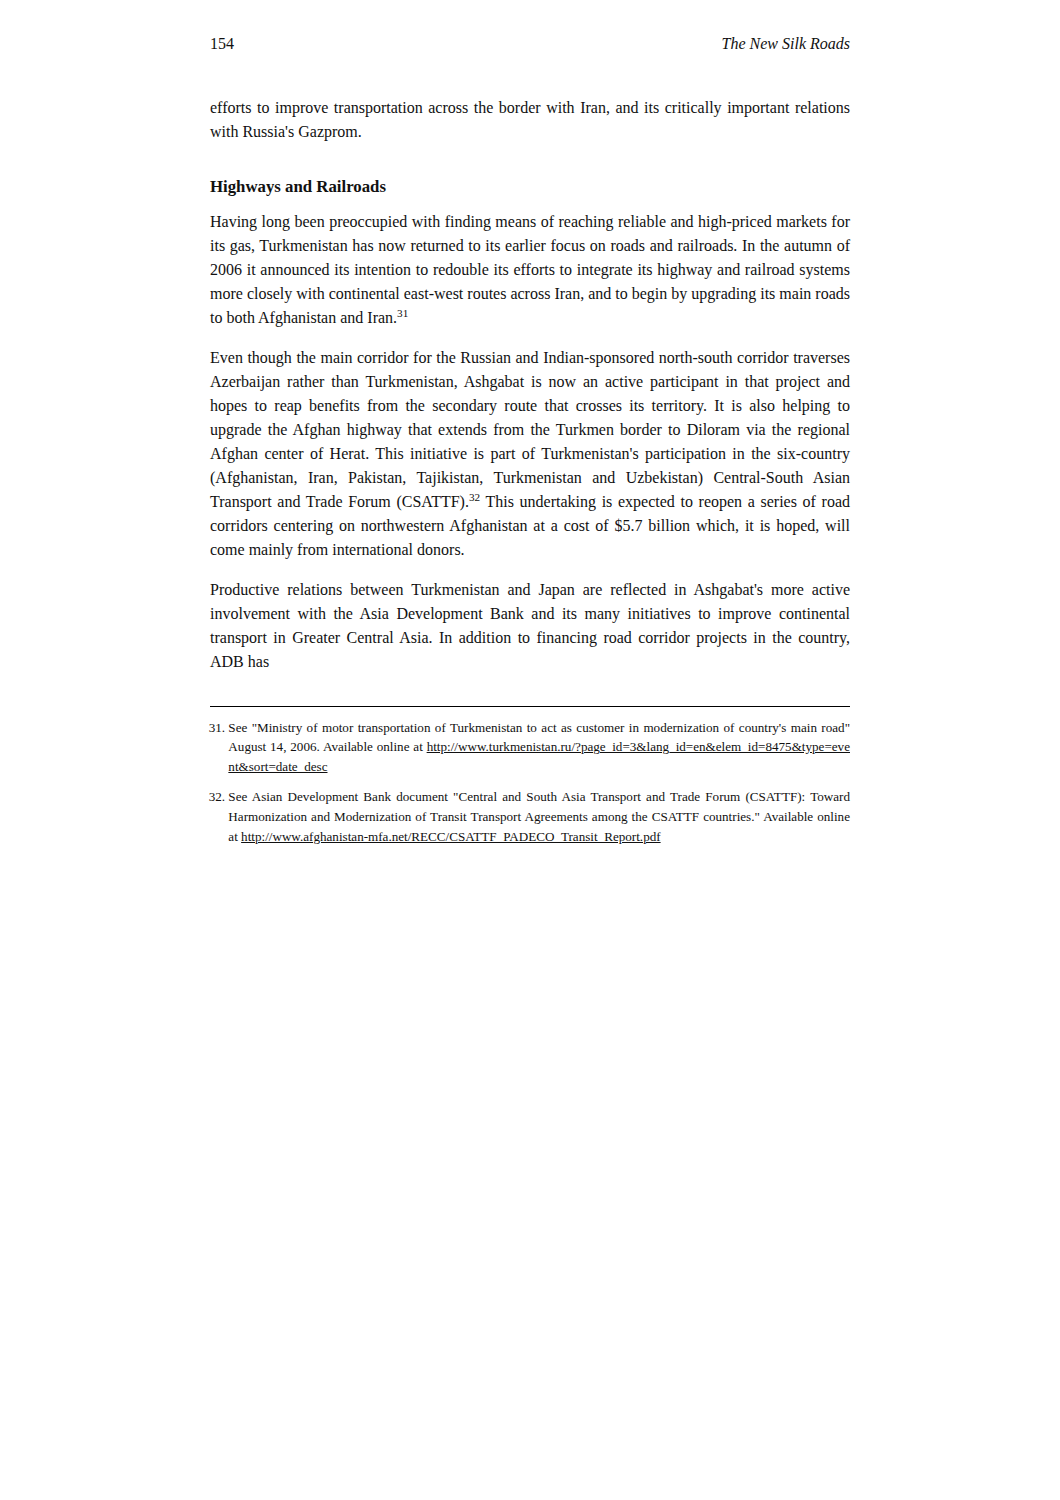154 The New Silk Roads
efforts to improve transportation across the border with Iran, and its critically important relations with Russia's Gazprom.
Highways and Railroads
Having long been preoccupied with finding means of reaching reliable and high-priced markets for its gas, Turkmenistan has now returned to its earlier focus on roads and railroads. In the autumn of 2006 it announced its intention to redouble its efforts to integrate its highway and railroad systems more closely with continental east-west routes across Iran, and to begin by upgrading its main roads to both Afghanistan and Iran.31
Even though the main corridor for the Russian and Indian-sponsored north-south corridor traverses Azerbaijan rather than Turkmenistan, Ashgabat is now an active participant in that project and hopes to reap benefits from the secondary route that crosses its territory. It is also helping to upgrade the Afghan highway that extends from the Turkmen border to Diloram via the regional Afghan center of Herat. This initiative is part of Turkmenistan's participation in the six-country (Afghanistan, Iran, Pakistan, Tajikistan, Turkmenistan and Uzbekistan) Central-South Asian Transport and Trade Forum (CSATTF).32 This undertaking is expected to reopen a series of road corridors centering on northwestern Afghanistan at a cost of $5.7 billion which, it is hoped, will come mainly from international donors.
Productive relations between Turkmenistan and Japan are reflected in Ashgabat's more active involvement with the Asia Development Bank and its many initiatives to improve continental transport in Greater Central Asia. In addition to financing road corridor projects in the country, ADB has
See "Ministry of motor transportation of Turkmenistan to act as customer in modernization of country's main road" August 14, 2006. Available online at http://www.turkmenistan.ru/?page_id=3&lang_id=en&elem_id=8475&type=event&sort=date_desc
See Asian Development Bank document "Central and South Asia Transport and Trade Forum (CSATTF): Toward Harmonization and Modernization of Transit Transport Agreements among the CSATTF countries." Available online at http://www.afghanistan-mfa.net/RECC/CSATTF_PADECO_Transit_Report.pdf